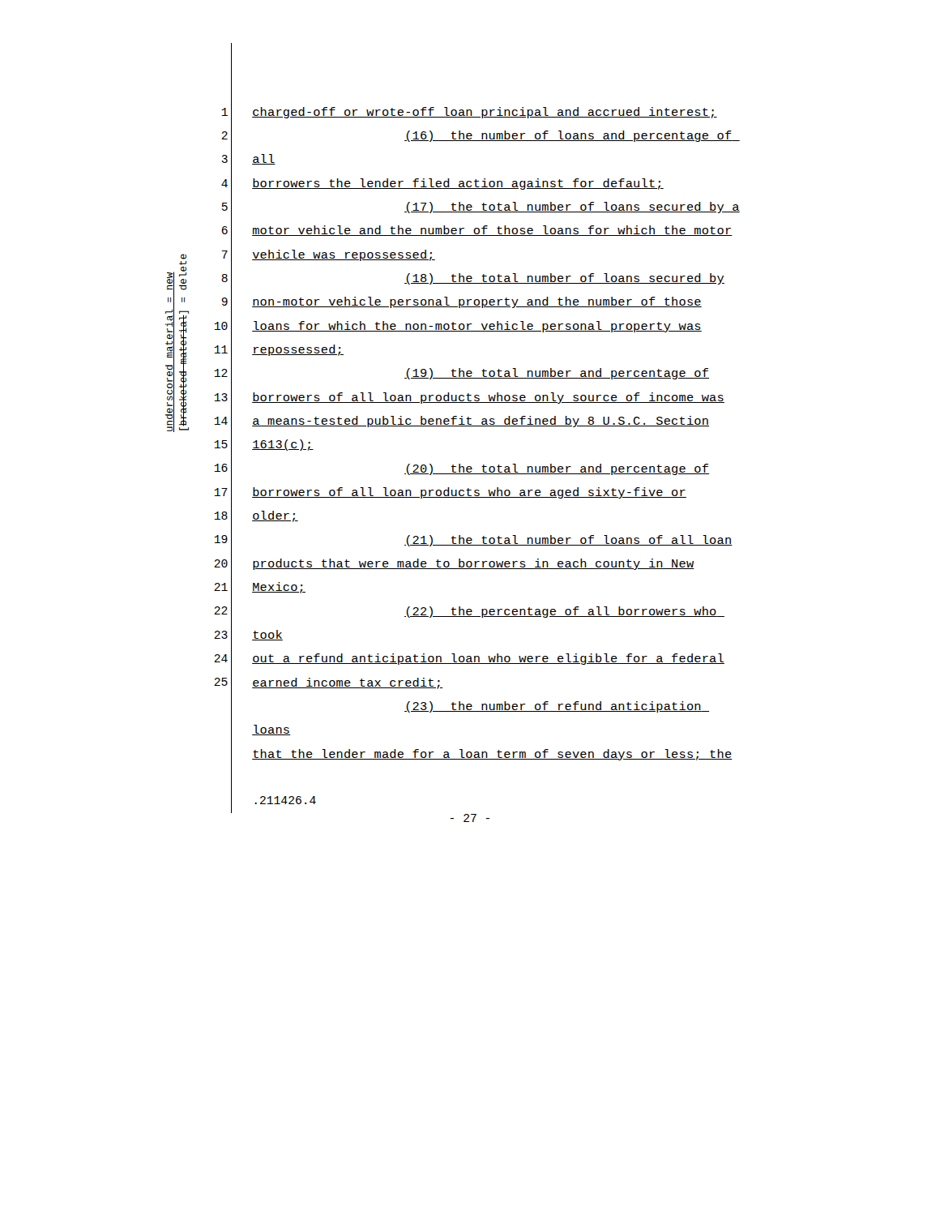underscored material = new [bracketed material] = delete
1
2
3
4
5
6
7
8
9
10
11
12
13
14
15
16
17
18
19
20
21
22
23
24
25
charged-off or wrote-off loan principal and accrued interest;
(16) the number of loans and percentage of all
borrowers the lender filed action against for default;
(17) the total number of loans secured by a
motor vehicle and the number of those loans for which the motor
vehicle was repossessed;
(18) the total number of loans secured by
non-motor vehicle personal property and the number of those
loans for which the non-motor vehicle personal property was
repossessed;
(19) the total number and percentage of
borrowers of all loan products whose only source of income was
a means-tested public benefit as defined by 8 U.S.C. Section
1613(c);
(20) the total number and percentage of
borrowers of all loan products who are aged sixty-five or
older;
(21) the total number of loans of all loan
products that were made to borrowers in each county in New
Mexico;
(22) the percentage of all borrowers who took
out a refund anticipation loan who were eligible for a federal
earned income tax credit;
(23) the number of refund anticipation loans
that the lender made for a loan term of seven days or less; the
.211426.4
- 27 -